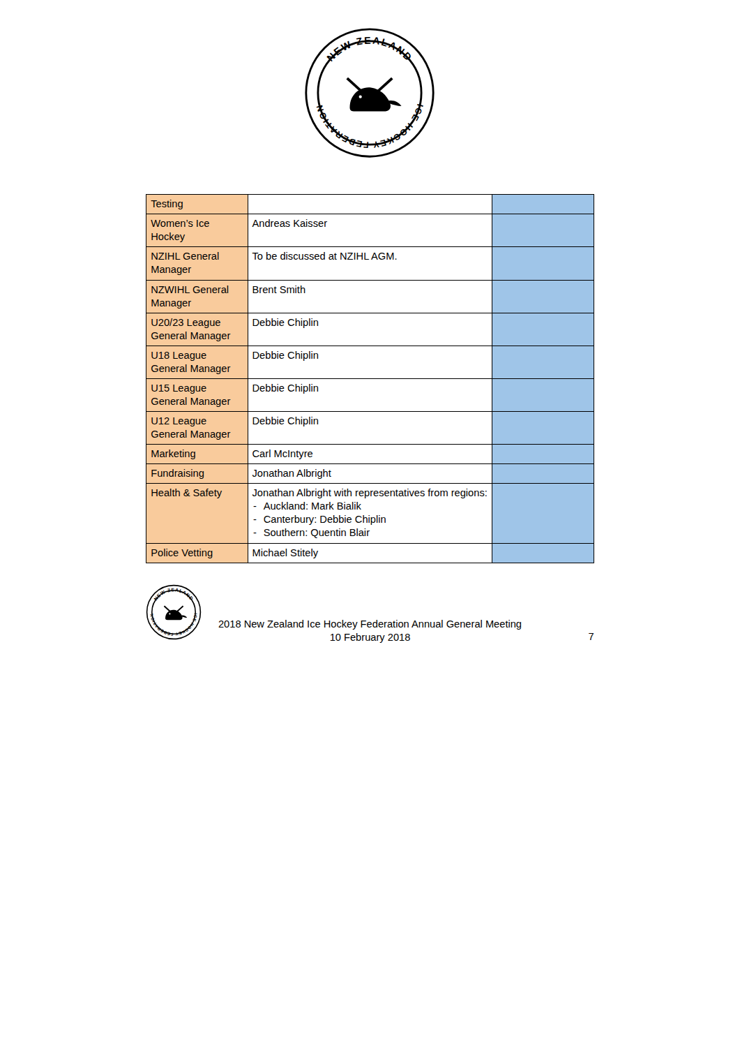NEW ZEALAND ICE HOCKEY FEDERATION
| Testing | | |
| Women’s Ice Hockey | Andreas Kaisser | |
| NZIHL General Manager | To be discussed at NZIHL AGM. | |
| NZWIHL General Manager | Brent Smith | |
| U20/23 League General Manager | Debbie Chiplin | |
| U18 League General Manager | Debbie Chiplin | |
| U15 League General Manager | Debbie Chiplin | |
| U12 League General Manager | Debbie Chiplin | |
| Marketing | Carl McIntyre | |
| Fundraising | Jonathan Albright | |
| Health & Safety | Jonathan Albright with representatives from regions: Auckland: Mark Bialik Canterbury: Debbie Chiplin Southern: Quentin Blair | |
| Police Vetting | Michael Stitely | |
NEW ZEALAND ICE HOCKEY FEDERATION
2018 New Zealand Ice Hockey Federation Annual General Meeting
10 February 2018
7